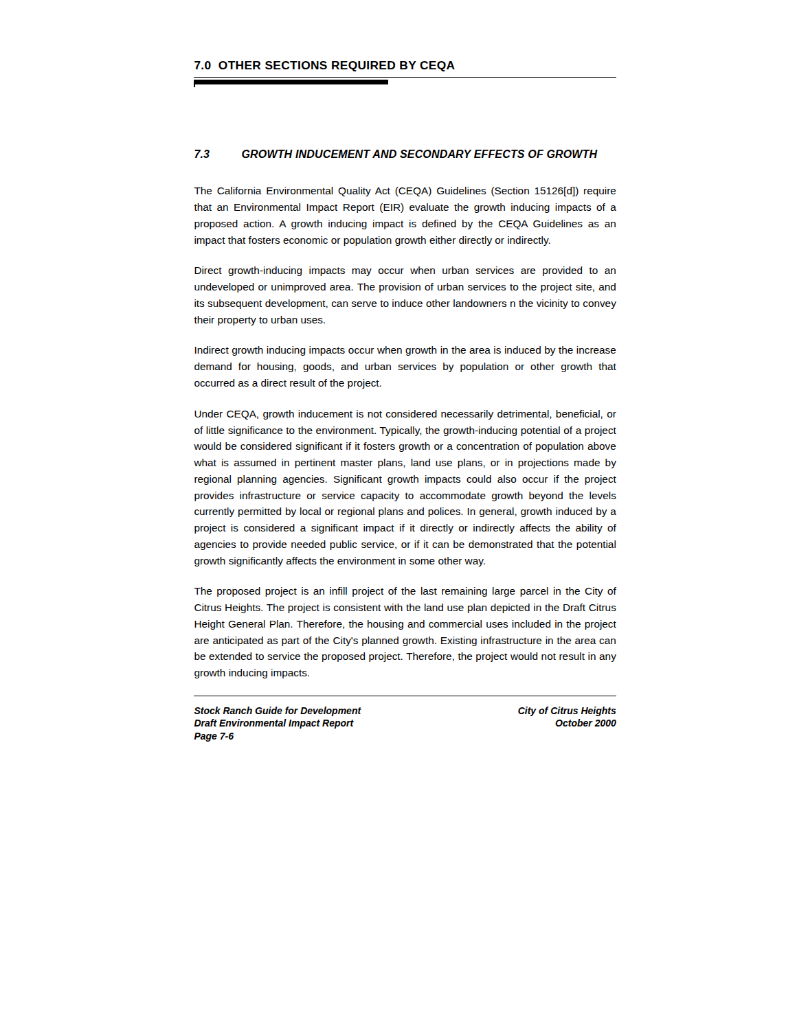7.0 OTHER SECTIONS REQUIRED BY CEQA
7.3 GROWTH INDUCEMENT AND SECONDARY EFFECTS OF GROWTH
The California Environmental Quality Act (CEQA) Guidelines (Section 15126[d]) require that an Environmental Impact Report (EIR) evaluate the growth inducing impacts of a proposed action. A growth inducing impact is defined by the CEQA Guidelines as an impact that fosters economic or population growth either directly or indirectly.
Direct growth-inducing impacts may occur when urban services are provided to an undeveloped or unimproved area. The provision of urban services to the project site, and its subsequent development, can serve to induce other landowners n the vicinity to convey their property to urban uses.
Indirect growth inducing impacts occur when growth in the area is induced by the increase demand for housing, goods, and urban services by population or other growth that occurred as a direct result of the project.
Under CEQA, growth inducement is not considered necessarily detrimental, beneficial, or of little significance to the environment. Typically, the growth-inducing potential of a project would be considered significant if it fosters growth or a concentration of population above what is assumed in pertinent master plans, land use plans, or in projections made by regional planning agencies. Significant growth impacts could also occur if the project provides infrastructure or service capacity to accommodate growth beyond the levels currently permitted by local or regional plans and polices. In general, growth induced by a project is considered a significant impact if it directly or indirectly affects the ability of agencies to provide needed public service, or if it can be demonstrated that the potential growth significantly affects the environment in some other way.
The proposed project is an infill project of the last remaining large parcel in the City of Citrus Heights. The project is consistent with the land use plan depicted in the Draft Citrus Height General Plan. Therefore, the housing and commercial uses included in the project are anticipated as part of the City's planned growth. Existing infrastructure in the area can be extended to service the proposed project. Therefore, the project would not result in any growth inducing impacts.
Stock Ranch Guide for Development
City of Citrus Heights
Draft Environmental Impact Report
October 2000
Page 7-6